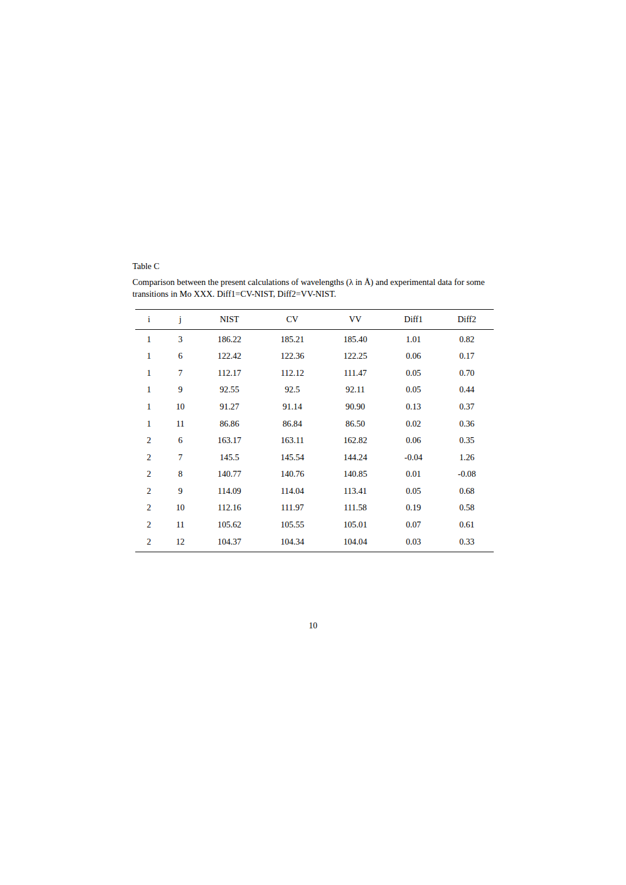Table C
Comparison between the present calculations of wavelengths (λ in Å) and experimental data for some transitions in Mo XXX. Diff1=CV-NIST, Diff2=VV-NIST.
| i | j | NIST | CV | VV | Diff1 | Diff2 |
| --- | --- | --- | --- | --- | --- | --- |
| 1 | 3 | 186.22 | 185.21 | 185.40 | 1.01 | 0.82 |
| 1 | 6 | 122.42 | 122.36 | 122.25 | 0.06 | 0.17 |
| 1 | 7 | 112.17 | 112.12 | 111.47 | 0.05 | 0.70 |
| 1 | 9 | 92.55 | 92.5 | 92.11 | 0.05 | 0.44 |
| 1 | 10 | 91.27 | 91.14 | 90.90 | 0.13 | 0.37 |
| 1 | 11 | 86.86 | 86.84 | 86.50 | 0.02 | 0.36 |
| 2 | 6 | 163.17 | 163.11 | 162.82 | 0.06 | 0.35 |
| 2 | 7 | 145.5 | 145.54 | 144.24 | -0.04 | 1.26 |
| 2 | 8 | 140.77 | 140.76 | 140.85 | 0.01 | -0.08 |
| 2 | 9 | 114.09 | 114.04 | 113.41 | 0.05 | 0.68 |
| 2 | 10 | 112.16 | 111.97 | 111.58 | 0.19 | 0.58 |
| 2 | 11 | 105.62 | 105.55 | 105.01 | 0.07 | 0.61 |
| 2 | 12 | 104.37 | 104.34 | 104.04 | 0.03 | 0.33 |
10